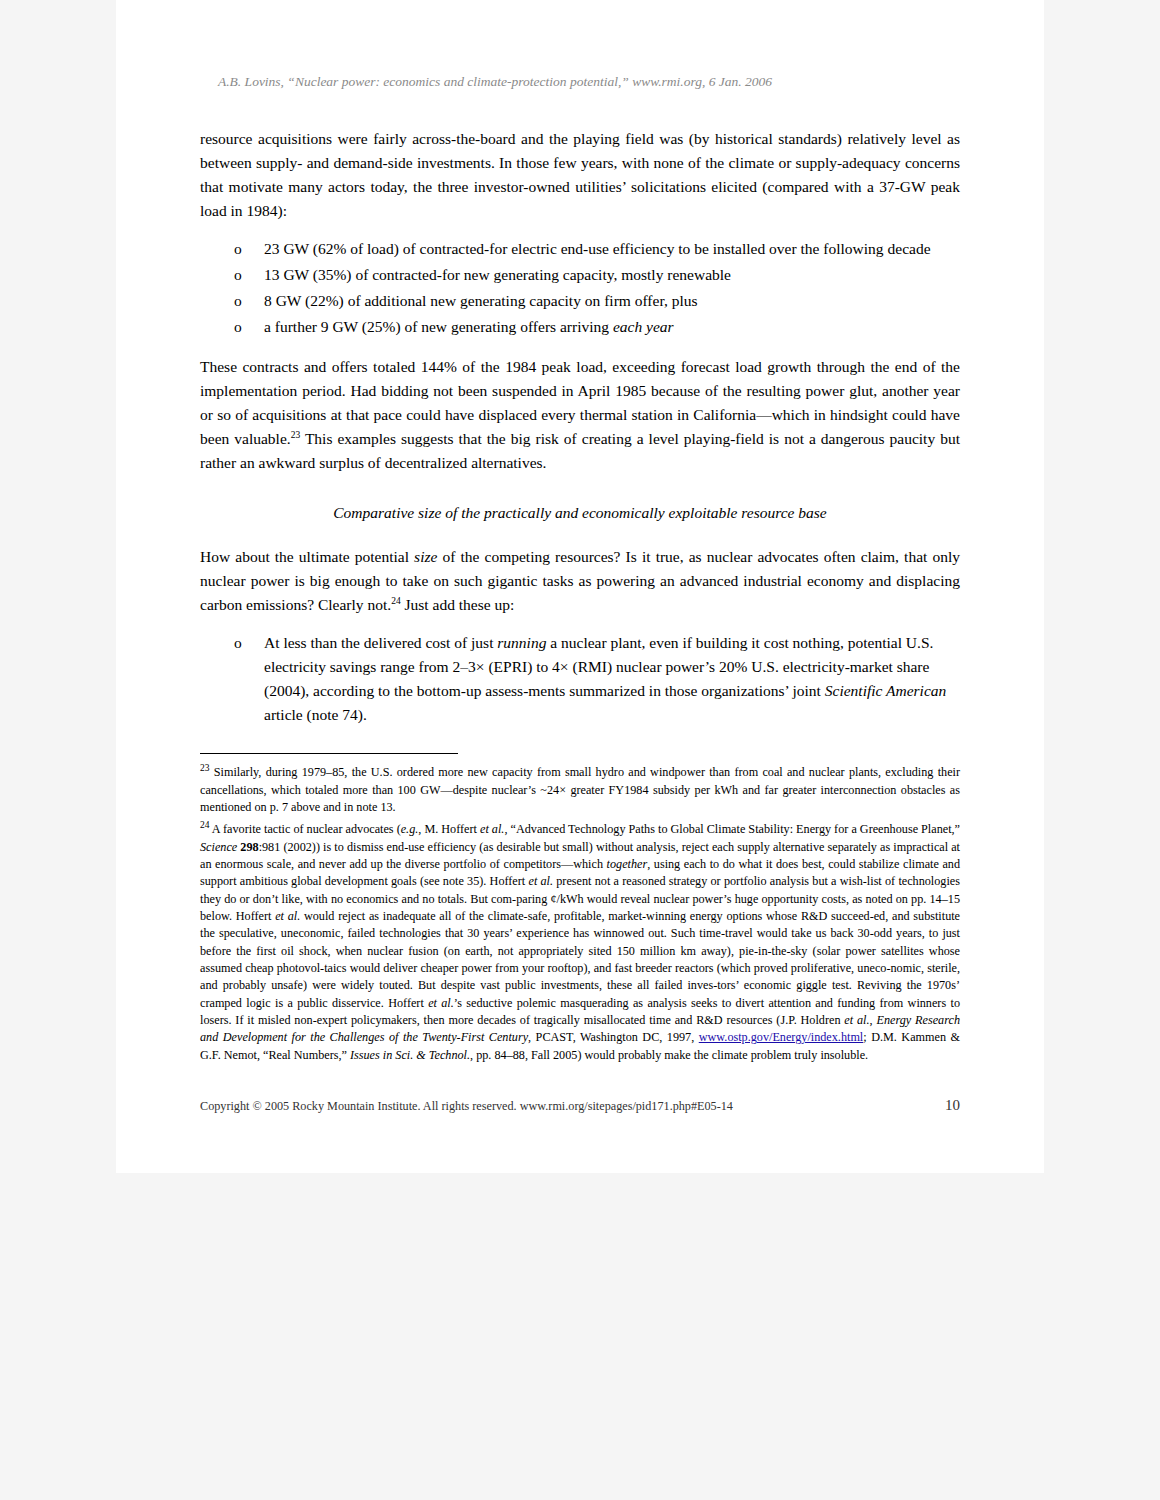A.B. Lovins, “Nuclear power: economics and climate-protection potential,” www.rmi.org, 6 Jan. 2006
resource acquisitions were fairly across-the-board and the playing field was (by historical standards) relatively level as between supply- and demand-side investments. In those few years, with none of the climate or supply-adequacy concerns that motivate many actors today, the three investor-owned utilities’ solicitations elicited (compared with a 37-GW peak load in 1984):
23 GW (62% of load) of contracted-for electric end-use efficiency to be installed over the following decade
13 GW (35%) of contracted-for new generating capacity, mostly renewable
8 GW (22%) of additional new generating capacity on firm offer, plus
a further 9 GW (25%) of new generating offers arriving each year
These contracts and offers totaled 144% of the 1984 peak load, exceeding forecast load growth through the end of the implementation period. Had bidding not been suspended in April 1985 because of the resulting power glut, another year or so of acquisitions at that pace could have displaced every thermal station in California—which in hindsight could have been valuable.23 This examples suggests that the big risk of creating a level playing-field is not a dangerous paucity but rather an awkward surplus of decentralized alternatives.
Comparative size of the practically and economically exploitable resource base
How about the ultimate potential size of the competing resources? Is it true, as nuclear advocates often claim, that only nuclear power is big enough to take on such gigantic tasks as powering an advanced industrial economy and displacing carbon emissions? Clearly not.24 Just add these up:
At less than the delivered cost of just running a nuclear plant, even if building it cost nothing, potential U.S. electricity savings range from 2–3× (EPRI) to 4× (RMI) nuclear power’s 20% U.S. electricity-market share (2004), according to the bottom-up assess-ments summarized in those organizations’ joint Scientific American article (note 74).
23 Similarly, during 1979–85, the U.S. ordered more new capacity from small hydro and windpower than from coal and nuclear plants, excluding their cancellations, which totaled more than 100 GW—despite nuclear’s ~24× greater FY1984 subsidy per kWh and far greater interconnection obstacles as mentioned on p. 7 above and in note 13.
24 A favorite tactic of nuclear advocates (e.g., M. Hoffert et al., “Advanced Technology Paths to Global Climate Stability: Energy for a Greenhouse Planet,” Science 298:981 (2002)) is to dismiss end-use efficiency (as desirable but small) without analysis, reject each supply alternative separately as impractical at an enormous scale, and never add up the diverse portfolio of competitors—which together, using each to do what it does best, could stabilize climate and support ambitious global development goals (see note 35). Hoffert et al. present not a reasoned strategy or portfolio analysis but a wish-list of technologies they do or don’t like, with no economics and no totals. But com-paring ¢/kWh would reveal nuclear power’s huge opportunity costs, as noted on pp. 14–15 below. Hoffert et al. would reject as inadequate all of the climate-safe, profitable, market-winning energy options whose R&D succeed-ed, and substitute the speculative, uneconomic, failed technologies that 30 years’ experience has winnowed out. Such time-travel would take us back 30-odd years, to just before the first oil shock, when nuclear fusion (on earth, not appropriately sited 150 million km away), pie-in-the-sky (solar power satellites whose assumed cheap photovol-taics would deliver cheaper power from your rooftop), and fast breeder reactors (which proved proliferative, uneco-nomic, sterile, and probably unsafe) were widely touted. But despite vast public investments, these all failed inves-tors’ economic giggle test. Reviving the 1970s’ cramped logic is a public disservice. Hoffert et al.’s seductive polemic masquerading as analysis seeks to divert attention and funding from winners to losers. If it misled non-expert policymakers, then more decades of tragically misallocated time and R&D resources (J.P. Holdren et al., Energy Research and Development for the Challenges of the Twenty-First Century, PCAST, Washington DC, 1997, www.ostp.gov/Energy/index.html; D.M. Kammen & G.F. Nemot, “Real Numbers,” Issues in Sci. & Technol., pp. 84–88, Fall 2005) would probably make the climate problem truly insoluble.
Copyright © 2005 Rocky Mountain Institute. All rights reserved. www.rmi.org/sitepages/pid171.php#E05-14 10